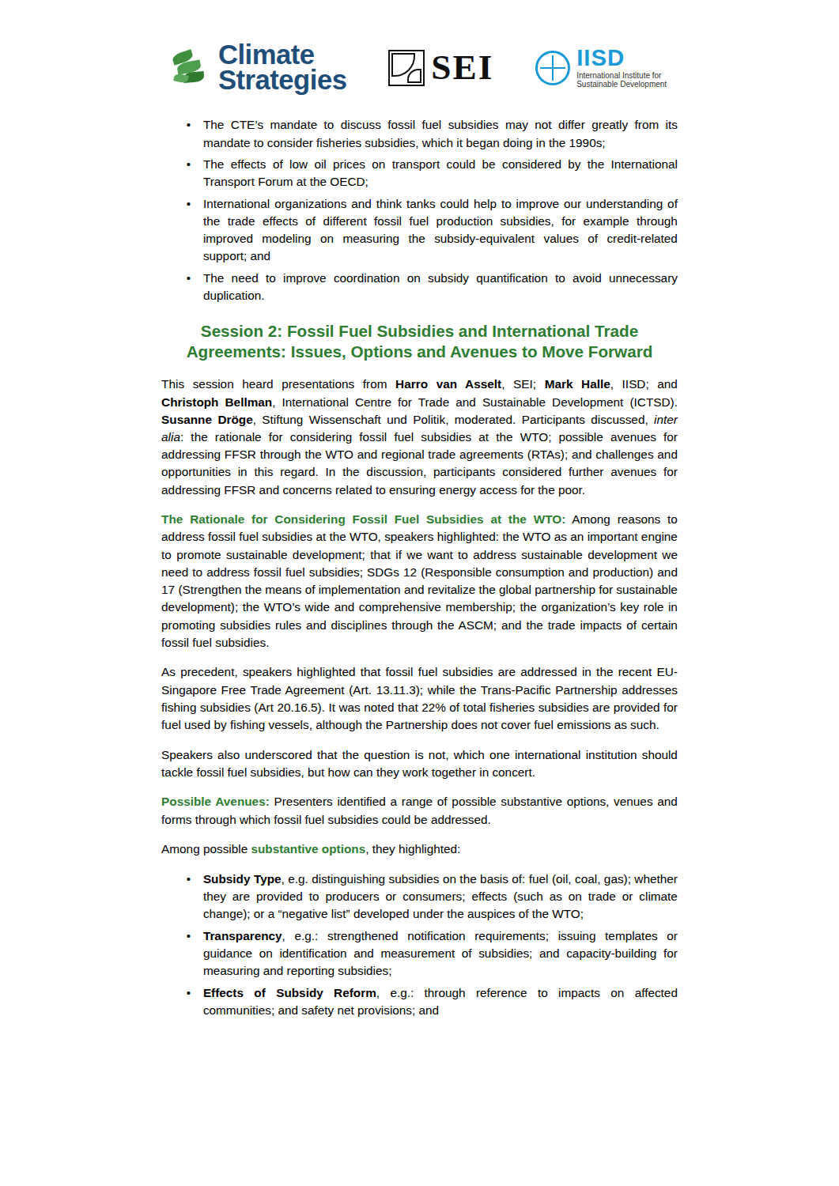Climate
Strategies
SEI
IISD
International Institute for
Sustainable Development
The CTE’s mandate to discuss fossil fuel subsidies may not differ greatly from its mandate to consider fisheries subsidies, which it began doing in the 1990s;
The effects of low oil prices on transport could be considered by the International Transport Forum at the OECD;
International organizations and think tanks could help to improve our understanding of the trade effects of different fossil fuel production subsidies, for example through improved modeling on measuring the subsidy-equivalent values of credit-related support; and
The need to improve coordination on subsidy quantification to avoid unnecessary duplication.
Session 2: Fossil Fuel Subsidies and International Trade Agreements: Issues, Options and Avenues to Move Forward
This session heard presentations from Harro van Asselt, SEI; Mark Halle, IISD; and Christoph Bellman, International Centre for Trade and Sustainable Development (ICTSD). Susanne Dröge, Stiftung Wissenschaft und Politik, moderated. Participants discussed, inter alia: the rationale for considering fossil fuel subsidies at the WTO; possible avenues for addressing FFSR through the WTO and regional trade agreements (RTAs); and challenges and opportunities in this regard. In the discussion, participants considered further avenues for addressing FFSR and concerns related to ensuring energy access for the poor.
The Rationale for Considering Fossil Fuel Subsidies at the WTO: Among reasons to address fossil fuel subsidies at the WTO, speakers highlighted: the WTO as an important engine to promote sustainable development; that if we want to address sustainable development we need to address fossil fuel subsidies; SDGs 12 (Responsible consumption and production) and 17 (Strengthen the means of implementation and revitalize the global partnership for sustainable development); the WTO’s wide and comprehensive membership; the organization’s key role in promoting subsidies rules and disciplines through the ASCM; and the trade impacts of certain fossil fuel subsidies.
As precedent, speakers highlighted that fossil fuel subsidies are addressed in the recent EU-Singapore Free Trade Agreement (Art. 13.11.3); while the Trans-Pacific Partnership addresses fishing subsidies (Art 20.16.5). It was noted that 22% of total fisheries subsidies are provided for fuel used by fishing vessels, although the Partnership does not cover fuel emissions as such.
Speakers also underscored that the question is not, which one international institution should tackle fossil fuel subsidies, but how can they work together in concert.
Possible Avenues: Presenters identified a range of possible substantive options, venues and forms through which fossil fuel subsidies could be addressed.
Among possible substantive options, they highlighted:
Subsidy Type, e.g. distinguishing subsidies on the basis of: fuel (oil, coal, gas); whether they are provided to producers or consumers; effects (such as on trade or climate change); or a “negative list” developed under the auspices of the WTO;
Transparency, e.g.: strengthened notification requirements; issuing templates or guidance on identification and measurement of subsidies; and capacity-building for measuring and reporting subsidies;
Effects of Subsidy Reform, e.g.: through reference to impacts on affected communities; and safety net provisions; and